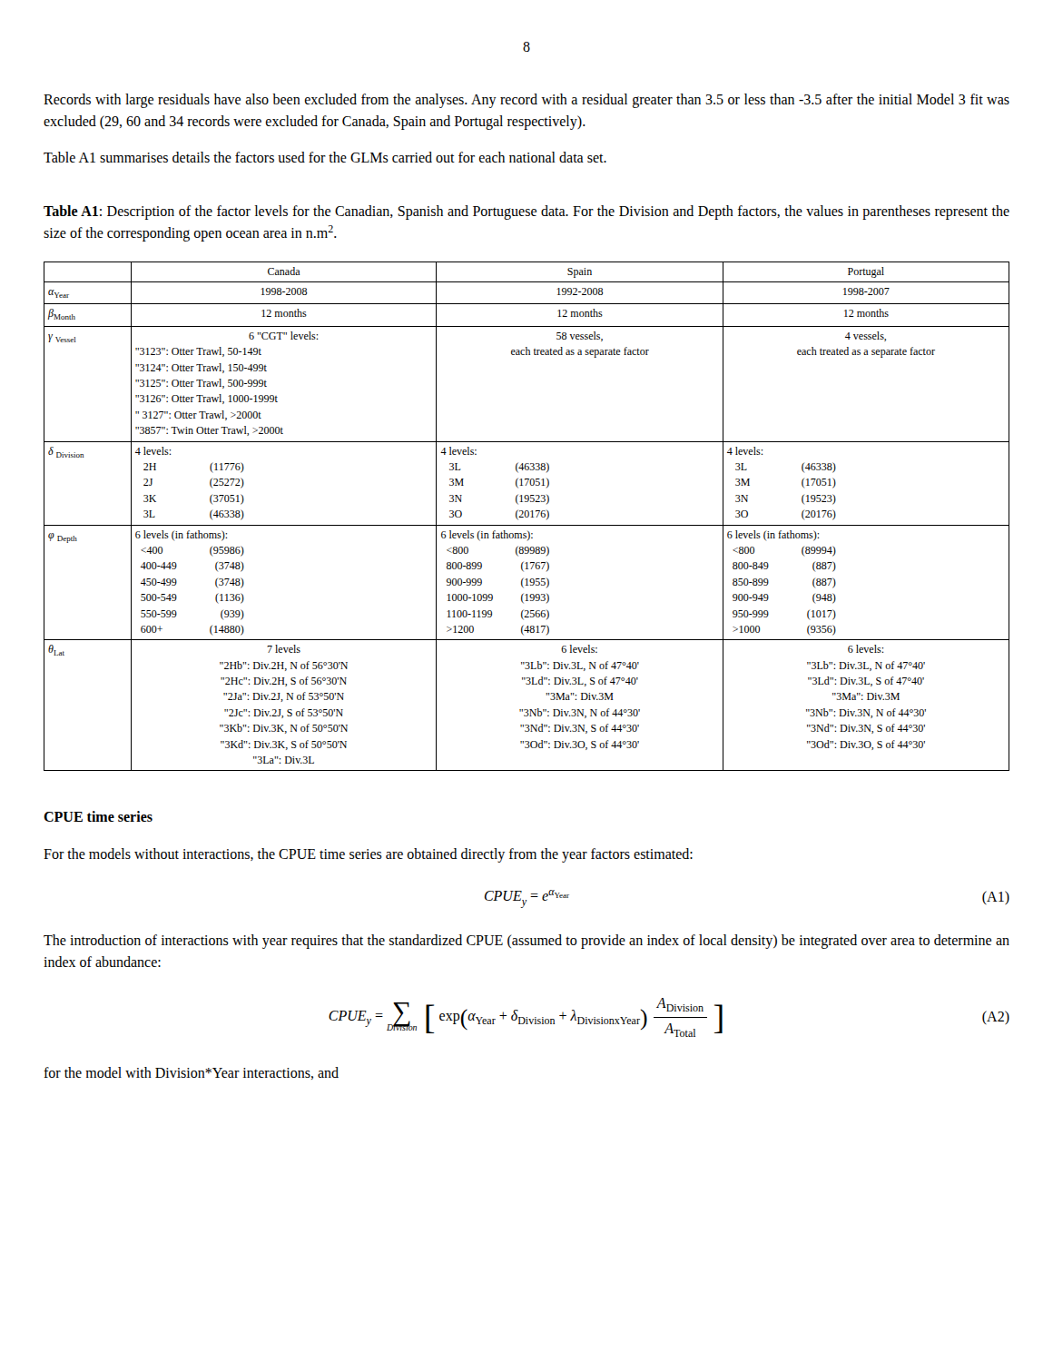8
Records with large residuals have also been excluded from the analyses. Any record with a residual greater than 3.5 or less than -3.5 after the initial Model 3 fit was excluded (29, 60 and 34 records were excluded for Canada, Spain and Portugal respectively).
Table A1 summarises details the factors used for the GLMs carried out for each national data set.
Table A1: Description of the factor levels for the Canadian, Spanish and Portuguese data. For the Division and Depth factors, the values in parentheses represent the size of the corresponding open ocean area in n.m2.
| | Canada | Spain | Portugal |
| --- | --- | --- | --- |
| α Year | 1998-2008 | 1992-2008 | 1998-2007 |
| β Month | 12 months | 12 months | 12 months |
| γ Vessel | 6 "CGT" levels: "3123": Otter Trawl, 50-149t "3124": Otter Trawl, 150-499t "3125": Otter Trawl, 500-999t "3126": Otter Trawl, 1000-1999t " 3127": Otter Trawl, >2000t "3857": Twin Otter Trawl, >2000t | 58 vessels, each treated as a separate factor | 4 vessels, each treated as a separate factor |
| δ Division | 4 levels: 2H (11776) 2J (25272) 3K (37051) 3L (46338) | 4 levels: 3L (46338) 3M (17051) 3N (19523) 3O (20176) | 4 levels: 3L (46338) 3M (17051) 3N (19523) 3O (20176) |
| φ Depth | 6 levels (in fathoms): <400 (95986) 400-449 (3748) 450-499 (3748) 500-549 (1136) 550-599 (939) 600+ (14880) | 6 levels (in fathoms): <800 (89989) 800-899 (1767) 900-999 (1955) 1000-1099 (1993) 1100-1199 (2566) >1200 (4817) | 6 levels (in fathoms): <800 (89994) 800-849 (887) 850-899 (887) 900-949 (948) 950-999 (1017) >1000 (9356) |
| θ Lat | 7 levels "2Hb": Div.2H, N of 56°30'N "2Hc": Div.2H, S of 56°30'N "2Ja": Div.2J, N of 53°50'N "2Jc": Div.2J, S of 53°50'N "3Kb": Div.3K, N of 50°50'N "3Kd": Div.3K, S of 50°50'N "3La": Div.3L | 6 levels: "3Lb": Div.3L, N of 47°40' "3Ld": Div.3L, S of 47°40' "3Ma": Div.3M "3Nb": Div.3N, N of 44°30' "3Nd": Div.3N, S of 44°30' "3Od": Div.3O, S of 44°30' | 6 levels: "3Lb": Div.3L, N of 47°40' "3Ld": Div.3L, S of 47°40' "3Ma": Div.3M "3Nb": Div.3N, N of 44°30' "3Nd": Div.3N, S of 44°30' "3Od": Div.3O, S of 44°30' |
CPUE time series
For the models without interactions, the CPUE time series are obtained directly from the year factors estimated:
CPUE y = eαYear (A1)
The introduction of interactions with year requires that the standardized CPUE (assumed to provide an index of local density) be integrated over area to determine an index of abundance:
CPUE y = ∑Division [ exp(αYear + δDivision + λDivisionxYear) ADivision ATotal ] (A2)
for the model with Division*Year interactions, and